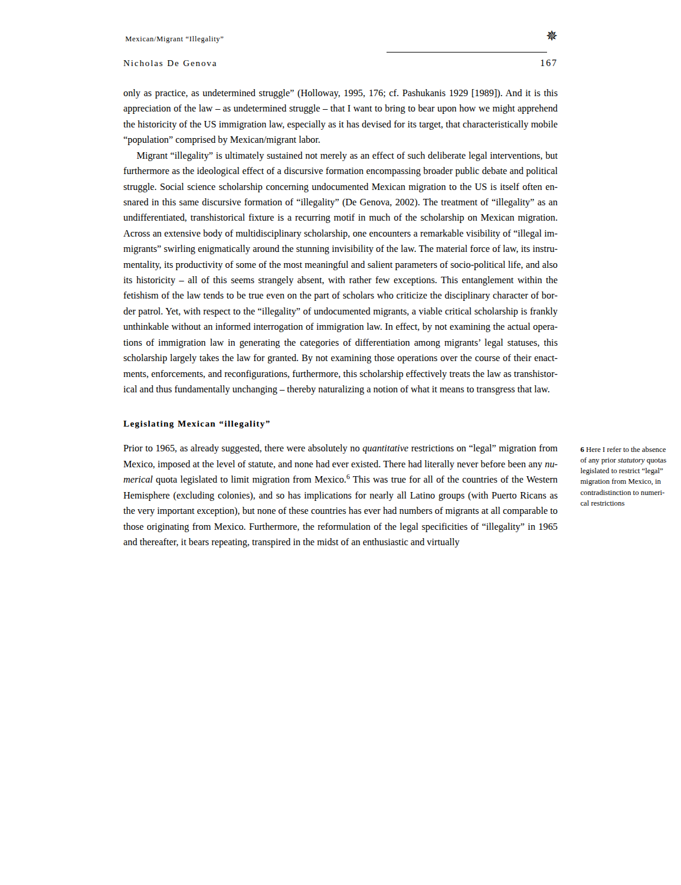Mexican/Migrant “Illegality”
✵
Nicholas De Genova 167
only as practice, as undetermined struggle” (Holloway, 1995, 176; cf. Pashukanis 1929 [1989]). And it is this appreciation of the law – as undetermined struggle – that I want to bring to bear upon how we might apprehend the historicity of the US immigration law, especially as it has devised for its target, that characteristically mobile “population” comprised by Mexican/migrant labor.
Migrant “illegality” is ultimately sustained not merely as an effect of such deliberate legal interventions, but furthermore as the ideological effect of a discursive formation encompassing broader public debate and political struggle. Social science scholarship concerning undocumented Mexican migration to the US is itself often ensnared in this same discursive formation of “illegality” (De Genova, 2002). The treatment of “illegality” as an undifferentiated, transhistorical fixture is a recurring motif in much of the scholarship on Mexican migration. Across an extensive body of multidisciplinary scholarship, one encounters a remarkable visibility of “illegal immigrants” swirling enigmatically around the stunning invisibility of the law. The material force of law, its instrumentality, its productivity of some of the most meaningful and salient parameters of socio-political life, and also its historicity – all of this seems strangely absent, with rather few exceptions. This entanglement within the fetishism of the law tends to be true even on the part of scholars who criticize the disciplinary character of border patrol. Yet, with respect to the “illegality” of undocumented migrants, a viable critical scholarship is frankly unthinkable without an informed interrogation of immigration law. In effect, by not examining the actual operations of immigration law in generating the categories of differentiation among migrants’ legal statuses, this scholarship largely takes the law for granted. By not examining those operations over the course of their enactments, enforcements, and reconfigurations, furthermore, this scholarship effectively treats the law as transhistorical and thus fundamentally unchanging – thereby naturalizing a notion of what it means to transgress that law.
Legislating Mexican “illegality”
6 Here I refer to the absence of any prior statutory quotas legislated to restrict “legal” migration from Mexico, in contradistinction to numerical restrictions
Prior to 1965, as already suggested, there were absolutely no quantitative restrictions on “legal” migration from Mexico, imposed at the level of statute, and none had ever existed. There had literally never before been any numerical quota legislated to limit migration from Mexico.6 This was true for all of the countries of the Western Hemisphere (excluding colonies), and so has implications for nearly all Latino groups (with Puerto Ricans as the very important exception), but none of these countries has ever had numbers of migrants at all comparable to those originating from Mexico. Furthermore, the reformulation of the legal specificities of “illegality” in 1965 and thereafter, it bears repeating, transpired in the midst of an enthusiastic and virtually